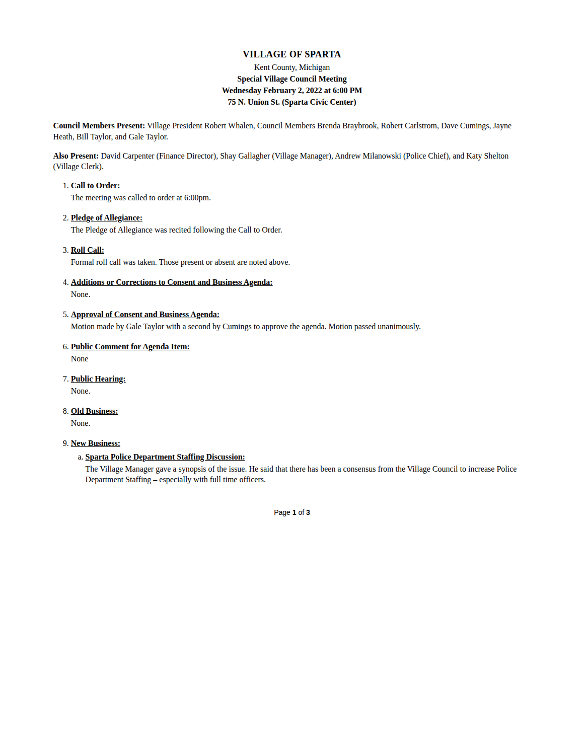VILLAGE OF SPARTA
Kent County, Michigan
Special Village Council Meeting
Wednesday February 2, 2022 at 6:00 PM
75 N. Union St. (Sparta Civic Center)
Council Members Present: Village President Robert Whalen, Council Members Brenda Braybrook, Robert Carlstrom, Dave Cumings, Jayne Heath, Bill Taylor, and Gale Taylor.
Also Present: David Carpenter (Finance Director), Shay Gallagher (Village Manager), Andrew Milanowski (Police Chief), and Katy Shelton (Village Clerk).
Call to Order:
The meeting was called to order at 6:00pm.
Pledge of Allegiance:
The Pledge of Allegiance was recited following the Call to Order.
Roll Call:
Formal roll call was taken. Those present or absent are noted above.
Additions or Corrections to Consent and Business Agenda:
None.
Approval of Consent and Business Agenda:
Motion made by Gale Taylor with a second by Cumings to approve the agenda. Motion passed unanimously.
Public Comment for Agenda Item:
None
Public Hearing:
None.
Old Business:
None.
New Business:
Sparta Police Department Staffing Discussion:
The Village Manager gave a synopsis of the issue. He said that there has been a consensus from the Village Council to increase Police Department Staffing – especially with full time officers.
Page 1 of 3